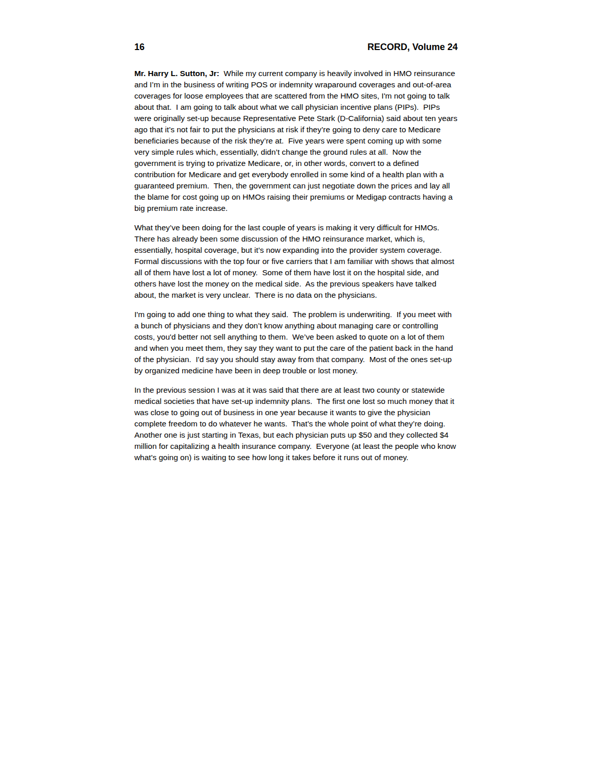16 RECORD, Volume 24
Mr. Harry L. Sutton, Jr: While my current company is heavily involved in HMO reinsurance and I’m in the business of writing POS or indemnity wraparound coverages and out-of-area coverages for loose employees that are scattered from the HMO sites, I'm not going to talk about that. I am going to talk about what we call physician incentive plans (PIPs). PIPs were originally set-up because Representative Pete Stark (D-California) said about ten years ago that it’s not fair to put the physicians at risk if they’re going to deny care to Medicare beneficiaries because of the risk they’re at. Five years were spent coming up with some very simple rules which, essentially, didn’t change the ground rules at all. Now the government is trying to privatize Medicare, or, in other words, convert to a defined contribution for Medicare and get everybody enrolled in some kind of a health plan with a guaranteed premium. Then, the government can just negotiate down the prices and lay all the blame for cost going up on HMOs raising their premiums or Medigap contracts having a big premium rate increase.
What they’ve been doing for the last couple of years is making it very difficult for HMOs. There has already been some discussion of the HMO reinsurance market, which is, essentially, hospital coverage, but it’s now expanding into the provider system coverage. Formal discussions with the top four or five carriers that I am familiar with shows that almost all of them have lost a lot of money. Some of them have lost it on the hospital side, and others have lost the money on the medical side. As the previous speakers have talked about, the market is very unclear. There is no data on the physicians.
I'm going to add one thing to what they said. The problem is underwriting. If you meet with a bunch of physicians and they don’t know anything about managing care or controlling costs, you'd better not sell anything to them. We’ve been asked to quote on a lot of them and when you meet them, they say they want to put the care of the patient back in the hand of the physician. I'd say you should stay away from that company. Most of the ones set-up by organized medicine have been in deep trouble or lost money.
In the previous session I was at it was said that there are at least two county or statewide medical societies that have set-up indemnity plans. The first one lost so much money that it was close to going out of business in one year because it wants to give the physician complete freedom to do whatever he wants. That’s the whole point of what they’re doing. Another one is just starting in Texas, but each physician puts up $50 and they collected $4 million for capitalizing a health insurance company. Everyone (at least the people who know what’s going on) is waiting to see how long it takes before it runs out of money.